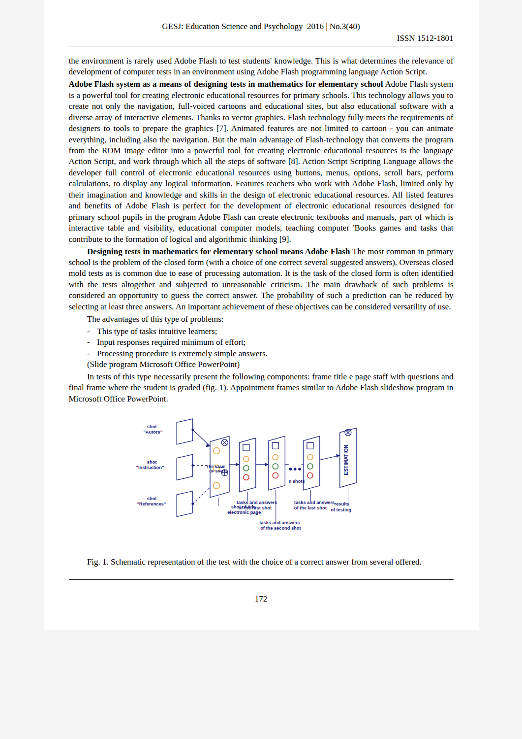GESJ: Education Science and Psychology 2016 | No.3(40)
ISSN 1512-1801
the environment is rarely used Adobe Flash to test students' knowledge. This is what determines the relevance of development of computer tests in an environment using Adobe Flash programming language Action Script.
Adobe Flash system as a means of designing tests in mathematics for elementary school Adobe Flash system is a powerful tool for creating electronic educational resources for primary schools. This technology allows you to create not only the navigation, full-voiced cartoons and educational sites, but also educational software with a diverse array of interactive elements. Thanks to vector graphics. Flash technology fully meets the requirements of designers to tools to prepare the graphics [7]. Animated features are not limited to cartoon - you can animate everything, including also the navigation. But the main advantage of Flash-technology that converts the program from the ROM image editor into a powerful tool for creating electronic educational resources is the language Action Script, and work through which all the steps of software [8]. Action Script Scripting Language allows the developer full control of electronic educational resources using buttons, menus, options, scroll bars, perform calculations, to display any logical information. Features teachers who work with Adobe Flash, limited only by their imagination and knowledge and skills in the design of electronic educational resources. All listed features and benefits of Adobe Flash is perfect for the development of electronic educational resources designed for primary school pupils in the program Adobe Flash can create electronic textbooks and manuals, part of which is interactive table and visibility, educational computer models, teaching computer 'Books games and tasks that contribute to the formation of logical and algorithmic thinking [9].
Designing tests in mathematics for elementary school means Adobe Flash The most common in primary school is the problem of the closed form (with a choice of one correct several suggested answers). Overseas closed mold tests as is common due to ease of processing automation. It is the task of the closed form is often identified with the tests altogether and subjected to unreasonable criticism. The main drawback of such problems is considered an opportunity to guess the correct answer. The probability of such a prediction can be reduced by selecting at least three answers. An important achievement of these objectives can be considered versatility of use.
The advantages of this type of problems:
This type of tasks intuitive learners;
Input responses required minimum of effort;
Processing procedure is extremely simple answers.
(Slide program Microsoft Office PowerPoint)
In tests of this type necessarily present the following components: frame title e page staff with questions and final frame where the student is graded (fig. 1). Appointment frames similar to Adobe Flash slideshow program in Microsoft Office PowerPoint.
shot "Autors" shot "Instruction" shot "References" THE NAME OF SHOTS shot of title electronic page tasks and answers of the first shot tasks and answers of the second shot tasks and answers of the last shot n shots results of testing ESTIMATION
Fig. 1. Schematic representation of the test with the choice of a correct answer from several offered.
172